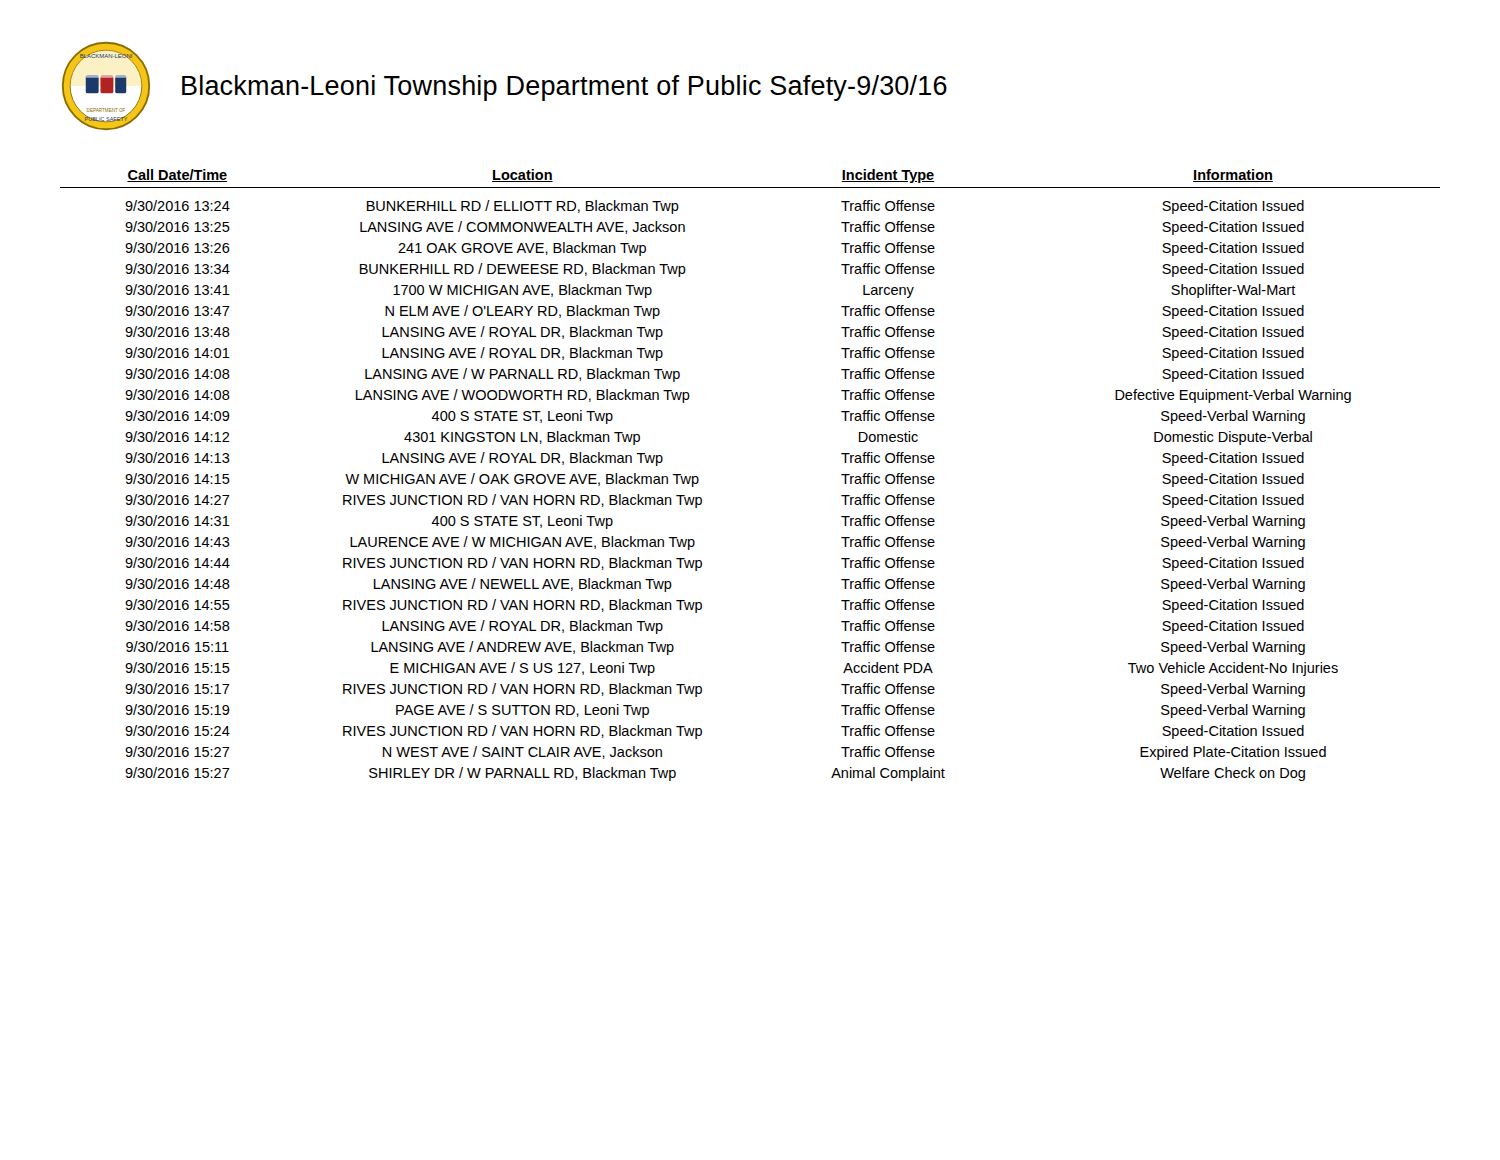BLACKMAN-LEONI PUBLIC SAFETY DEPARTMENT OF
Blackman-Leoni Township Department of Public Safety-9/30/16
| Call Date/Time | Location | Incident Type | Information |
| --- | --- | --- | --- |
| 9/30/2016 13:24 | BUNKERHILL RD / ELLIOTT RD, Blackman Twp | Traffic Offense | Speed-Citation Issued |
| 9/30/2016 13:25 | LANSING AVE / COMMONWEALTH AVE, Jackson | Traffic Offense | Speed-Citation Issued |
| 9/30/2016 13:26 | 241 OAK GROVE AVE, Blackman Twp | Traffic Offense | Speed-Citation Issued |
| 9/30/2016 13:34 | BUNKERHILL RD / DEWEESE RD, Blackman Twp | Traffic Offense | Speed-Citation Issued |
| 9/30/2016 13:41 | 1700 W MICHIGAN AVE, Blackman Twp | Larceny | Shoplifter-Wal-Mart |
| 9/30/2016 13:47 | N ELM AVE / O'LEARY RD, Blackman Twp | Traffic Offense | Speed-Citation Issued |
| 9/30/2016 13:48 | LANSING AVE / ROYAL DR, Blackman Twp | Traffic Offense | Speed-Citation Issued |
| 9/30/2016 14:01 | LANSING AVE / ROYAL DR, Blackman Twp | Traffic Offense | Speed-Citation Issued |
| 9/30/2016 14:08 | LANSING AVE / W PARNALL RD, Blackman Twp | Traffic Offense | Speed-Citation Issued |
| 9/30/2016 14:08 | LANSING AVE / WOODWORTH RD, Blackman Twp | Traffic Offense | Defective Equipment-Verbal Warning |
| 9/30/2016 14:09 | 400 S STATE ST, Leoni Twp | Traffic Offense | Speed-Verbal Warning |
| 9/30/2016 14:12 | 4301 KINGSTON LN, Blackman Twp | Domestic | Domestic Dispute-Verbal |
| 9/30/2016 14:13 | LANSING AVE / ROYAL DR, Blackman Twp | Traffic Offense | Speed-Citation Issued |
| 9/30/2016 14:15 | W MICHIGAN AVE / OAK GROVE AVE, Blackman Twp | Traffic Offense | Speed-Citation Issued |
| 9/30/2016 14:27 | RIVES JUNCTION RD / VAN HORN RD, Blackman Twp | Traffic Offense | Speed-Citation Issued |
| 9/30/2016 14:31 | 400 S STATE ST, Leoni Twp | Traffic Offense | Speed-Verbal Warning |
| 9/30/2016 14:43 | LAURENCE AVE / W MICHIGAN AVE, Blackman Twp | Traffic Offense | Speed-Verbal Warning |
| 9/30/2016 14:44 | RIVES JUNCTION RD / VAN HORN RD, Blackman Twp | Traffic Offense | Speed-Citation Issued |
| 9/30/2016 14:48 | LANSING AVE / NEWELL AVE, Blackman Twp | Traffic Offense | Speed-Verbal Warning |
| 9/30/2016 14:55 | RIVES JUNCTION RD / VAN HORN RD, Blackman Twp | Traffic Offense | Speed-Citation Issued |
| 9/30/2016 14:58 | LANSING AVE / ROYAL DR, Blackman Twp | Traffic Offense | Speed-Citation Issued |
| 9/30/2016 15:11 | LANSING AVE / ANDREW AVE, Blackman Twp | Traffic Offense | Speed-Verbal Warning |
| 9/30/2016 15:15 | E MICHIGAN AVE / S US 127, Leoni Twp | Accident PDA | Two Vehicle Accident-No Injuries |
| 9/30/2016 15:17 | RIVES JUNCTION RD / VAN HORN RD, Blackman Twp | Traffic Offense | Speed-Verbal Warning |
| 9/30/2016 15:19 | PAGE AVE / S SUTTON RD, Leoni Twp | Traffic Offense | Speed-Verbal Warning |
| 9/30/2016 15:24 | RIVES JUNCTION RD / VAN HORN RD, Blackman Twp | Traffic Offense | Speed-Citation Issued |
| 9/30/2016 15:27 | N WEST AVE / SAINT CLAIR AVE, Jackson | Traffic Offense | Expired Plate-Citation Issued |
| 9/30/2016 15:27 | SHIRLEY DR / W PARNALL RD, Blackman Twp | Animal Complaint | Welfare Check on Dog |